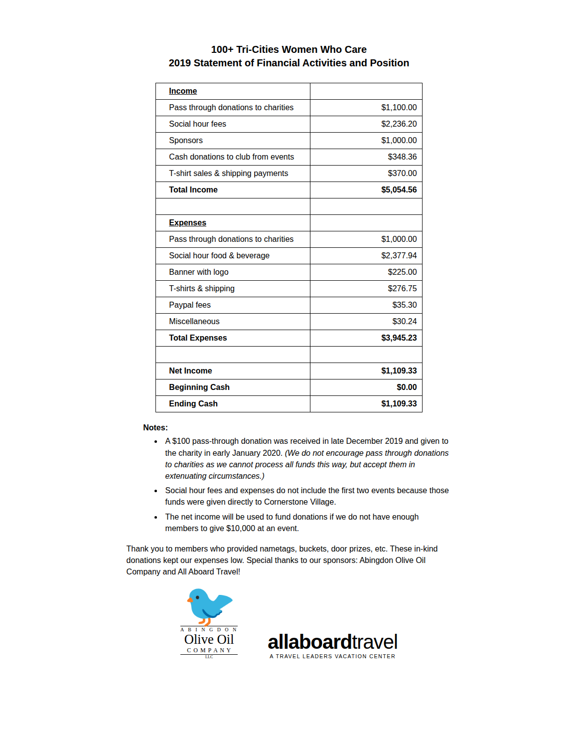100+ Tri-Cities Women Who Care
2019 Statement of Financial Activities and Position
| Income | |
| Pass through donations to charities | $1,100.00 |
| Social hour fees | $2,236.20 |
| Sponsors | $1,000.00 |
| Cash donations to club from events | $348.36 |
| T-shirt sales & shipping payments | $370.00 |
| Total Income | $5,054.56 |
| Expenses | |
| Pass through donations to charities | $1,000.00 |
| Social hour food & beverage | $2,377.94 |
| Banner with logo | $225.00 |
| T-shirts & shipping | $276.75 |
| Paypal fees | $35.30 |
| Miscellaneous | $30.24 |
| Total Expenses | $3,945.23 |
| Net Income | $1,109.33 |
| Beginning Cash | $0.00 |
| Ending Cash | $1,109.33 |
Notes:
A $100 pass-through donation was received in late December 2019 and given to the charity in early January 2020. (We do not encourage pass through donations to charities as we cannot process all funds this way, but accept them in extenuating circumstances.)
Social hour fees and expenses do not include the first two events because those funds were given directly to Cornerstone Village.
The net income will be used to fund donations if we do not have enough members to give $10,000 at an event.
Thank you to members who provided nametags, buckets, door prizes, etc. These in-kind donations kept our expenses low. Special thanks to our sponsors: Abingdon Olive Oil Company and All Aboard Travel!
🐦
A B I N G D O N
Olive Oil
C O M P A N Y
LLC
allaboardtravel
A TRAVEL LEADERS VACATION CENTER